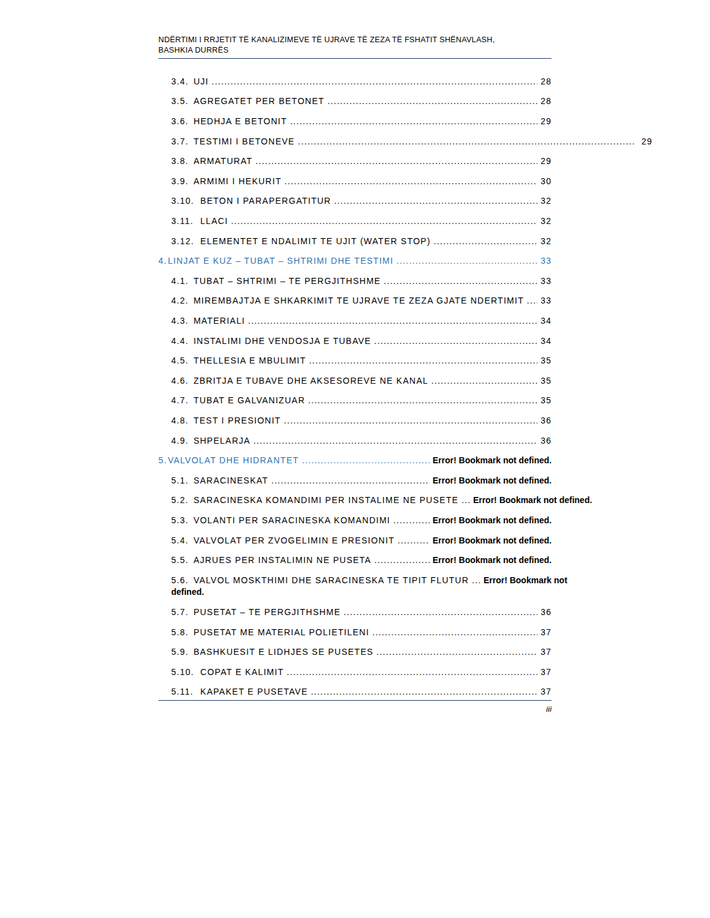NDËRTIMI I RRJETIT TË KANALIZIMEVE TË UJRAVE TË ZEZA TË FSHATIT SHËNAVLASH,
BASHKIA DURRËS
3.4. UJI .................................................................................................................................. 28
3.5. AGREGATET PER BETONET ................................................................................................. 28
3.6. HEDHJA E BETONIT .............................................................................................................. 29
3.7. TESTIMI I BETONEVE ........................................................................................................... 29
3.8. ARMATURAT ....................................................................................................................... 29
3.9. ARMIMI I HEKURIT ............................................................................................................... 30
3.10. BETON I PARAPERGATITUR .............................................................................................. 32
3.11. LLACI ................................................................................................................................. 32
3.12. ELEMENTET E NDALIMIT TE UJIT (WATER STOP) ....................................................... 32
4. LINJAT E KUZ – TUBAT – SHTRIMI DHE TESTIMI ..................................................................... 33
4.1. TUBAT – SHTRIMI – TE PERGJITHSHME ........................................................................... 33
4.2. MIREMBAJTJA E SHKARKIMIT TE UJRAVE TE ZEZA GJATE NDERTIMIT ....................... 33
4.3. MATERIALI ......................................................................................................................... 34
4.4. INSTALIMI DHE VENDOSJA E TUBAVE .............................................................................. 34
4.5. THELLESIA E MBULIMIT ....................................................................................................... 35
4.6. ZBRITJA E TUBAVE DHE AKSESOREVE NE KANAL ........................................................... 35
4.7. TUBAT E GALVANIZUAR ....................................................................................................... 35
4.8. TEST I PRESIONIT ................................................................................................................. 36
4.9. SHPELARJA ......................................................................................................................... 36
5. VALVOLAT DHE HIDRANTET ............................................................ Error! Bookmark not defined.
5.1. SARACINESKAT ......................................................................... Error! Bookmark not defined.
5.2. SARACINESKA KOMANDIMI PER INSTALIME NE PUSETE ... Error! Bookmark not defined.
5.3. VOLANTI PER SARACINESKA KOMANDIMI ............................ Error! Bookmark not defined.
5.4. VALVOLAT PER ZVOGELIMIN E PRESIONIT ........................... Error! Bookmark not defined.
5.5. AJRUES PER INSTALIMIN NE PUSETA .................................... Error! Bookmark not defined.
5.6. VALVOL MOSKTHIMI DHE SARACINESKA TE TIPIT FLUTUR .............. Error! Bookmark not
defined.
5.7. PUSETAT – TE PERGJITHSHME ........................................................................................... 36
5.8. PUSETAT ME MATERIAL POLIETILENI .............................................................................. 37
5.9. BASHKUESIT E LIDHJES SE PUSETES ................................................................................. 37
5.10. COPAT E KALIMIT ................................................................................................. 37
5.11. KAPAKET E PUSETAVE ....................................................................................... 37
iii